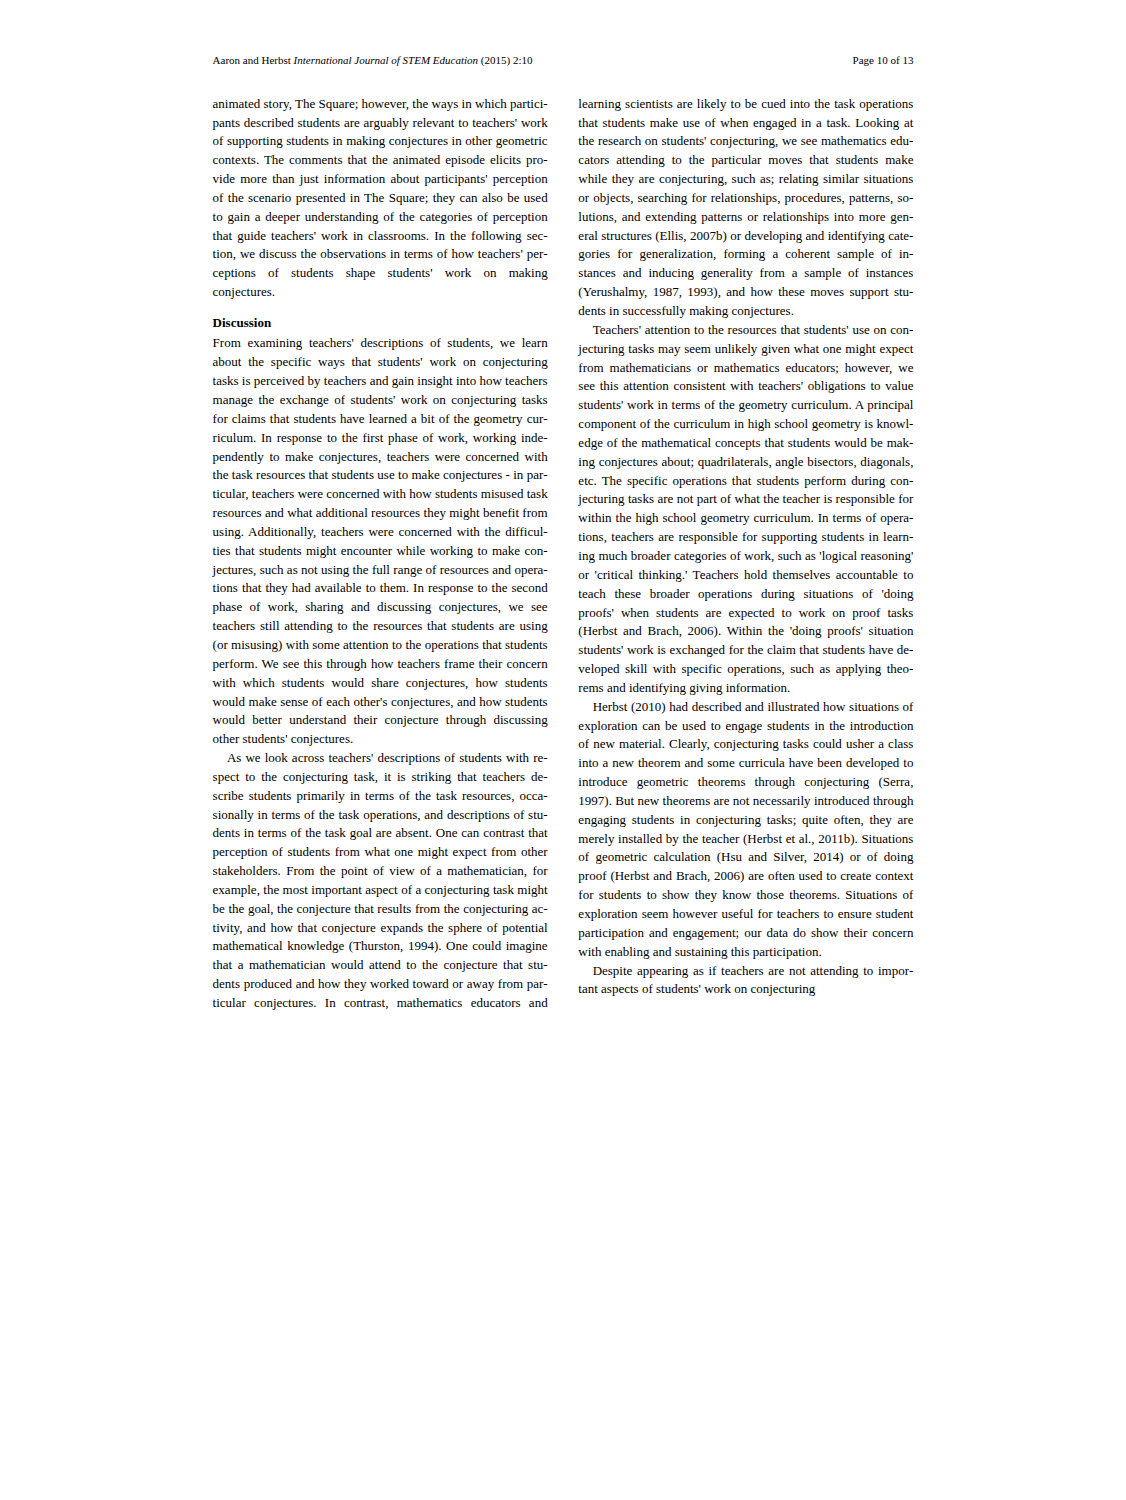Aaron and Herbst International Journal of STEM Education (2015) 2:10
Page 10 of 13
animated story, The Square; however, the ways in which participants described students are arguably relevant to teachers' work of supporting students in making conjectures in other geometric contexts. The comments that the animated episode elicits provide more than just information about participants' perception of the scenario presented in The Square; they can also be used to gain a deeper understanding of the categories of perception that guide teachers' work in classrooms. In the following section, we discuss the observations in terms of how teachers' perceptions of students shape students' work on making conjectures.
Discussion
From examining teachers' descriptions of students, we learn about the specific ways that students' work on conjecturing tasks is perceived by teachers and gain insight into how teachers manage the exchange of students' work on conjecturing tasks for claims that students have learned a bit of the geometry curriculum. In response to the first phase of work, working independently to make conjectures, teachers were concerned with the task resources that students use to make conjectures - in particular, teachers were concerned with how students misused task resources and what additional resources they might benefit from using. Additionally, teachers were concerned with the difficulties that students might encounter while working to make conjectures, such as not using the full range of resources and operations that they had available to them. In response to the second phase of work, sharing and discussing conjectures, we see teachers still attending to the resources that students are using (or misusing) with some attention to the operations that students perform. We see this through how teachers frame their concern with which students would share conjectures, how students would make sense of each other's conjectures, and how students would better understand their conjecture through discussing other students' conjectures.
As we look across teachers' descriptions of students with respect to the conjecturing task, it is striking that teachers describe students primarily in terms of the task resources, occasionally in terms of the task operations, and descriptions of students in terms of the task goal are absent. One can contrast that perception of students from what one might expect from other stakeholders. From the point of view of a mathematician, for example, the most important aspect of a conjecturing task might be the goal, the conjecture that results from the conjecturing activity, and how that conjecture expands the sphere of potential mathematical knowledge (Thurston, 1994). One could imagine that a mathematician would attend to the conjecture that students produced and how they worked toward or away from particular conjectures. In contrast, mathematics educators and learning scientists are likely to be cued into the task operations that students make use of when engaged in a task. Looking at the research on students' conjecturing, we see mathematics educators attending to the particular moves that students make while they are conjecturing, such as; relating similar situations or objects, searching for relationships, procedures, patterns, solutions, and extending patterns or relationships into more general structures (Ellis, 2007b) or developing and identifying categories for generalization, forming a coherent sample of instances and inducing generality from a sample of instances (Yerushalmy, 1987, 1993), and how these moves support students in successfully making conjectures.
Teachers' attention to the resources that students' use on conjecturing tasks may seem unlikely given what one might expect from mathematicians or mathematics educators; however, we see this attention consistent with teachers' obligations to value students' work in terms of the geometry curriculum. A principal component of the curriculum in high school geometry is knowledge of the mathematical concepts that students would be making conjectures about; quadrilaterals, angle bisectors, diagonals, etc. The specific operations that students perform during conjecturing tasks are not part of what the teacher is responsible for within the high school geometry curriculum. In terms of operations, teachers are responsible for supporting students in learning much broader categories of work, such as 'logical reasoning' or 'critical thinking.' Teachers hold themselves accountable to teach these broader operations during situations of 'doing proofs' when students are expected to work on proof tasks (Herbst and Brach, 2006). Within the 'doing proofs' situation students' work is exchanged for the claim that students have developed skill with specific operations, such as applying theorems and identifying giving information.
Herbst (2010) had described and illustrated how situations of exploration can be used to engage students in the introduction of new material. Clearly, conjecturing tasks could usher a class into a new theorem and some curricula have been developed to introduce geometric theorems through conjecturing (Serra, 1997). But new theorems are not necessarily introduced through engaging students in conjecturing tasks; quite often, they are merely installed by the teacher (Herbst et al., 2011b). Situations of geometric calculation (Hsu and Silver, 2014) or of doing proof (Herbst and Brach, 2006) are often used to create context for students to show they know those theorems. Situations of exploration seem however useful for teachers to ensure student participation and engagement; our data do show their concern with enabling and sustaining this participation.
Despite appearing as if teachers are not attending to important aspects of students' work on conjecturing